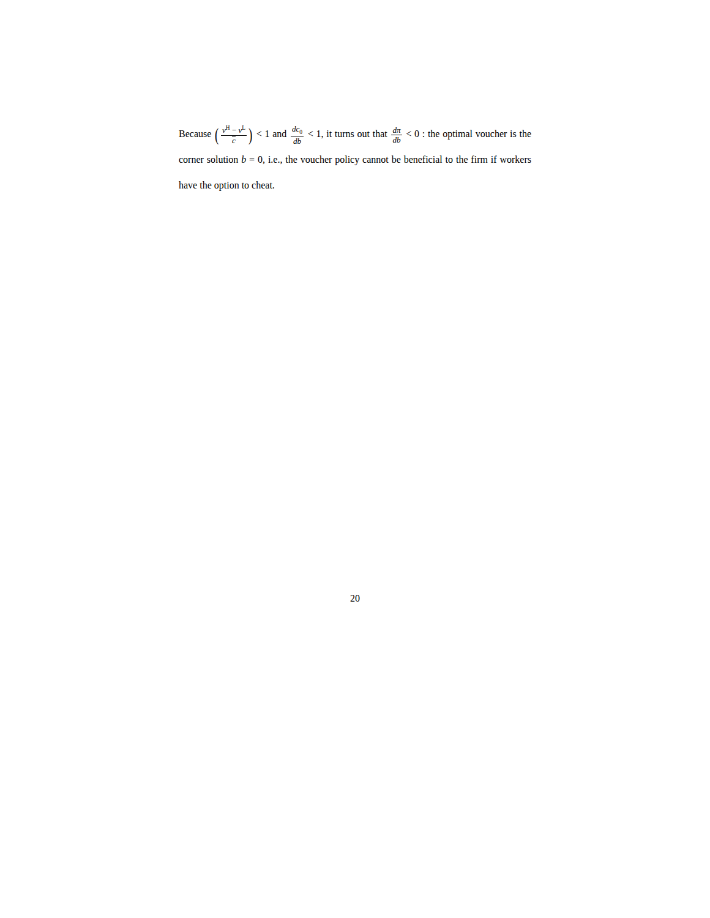Because (vH − vL c) < 1 and dc 0 db < 1, it turns out that dπ db < 0 : the optimal voucher is the corner solution b = 0, i.e., the voucher policy cannot be beneficial to the firm if workers have the option to cheat.
20